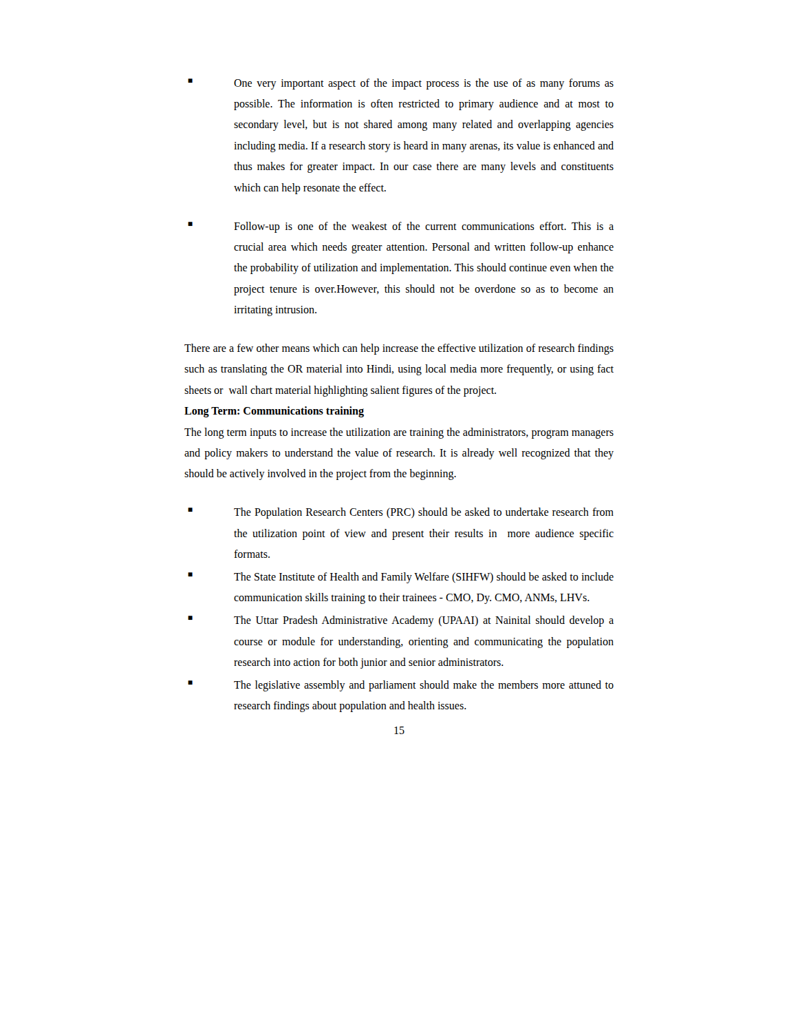One very important aspect of the impact process is the use of as many forums as possible. The information is often restricted to primary audience and at most to secondary level, but is not shared among many related and overlapping agencies including media. If a research story is heard in many arenas, its value is enhanced and thus makes for greater impact. In our case there are many levels and constituents which can help resonate the effect.
Follow-up is one of the weakest of the current communications effort. This is a crucial area which needs greater attention. Personal and written follow-up enhance the probability of utilization and implementation. This should continue even when the project tenure is over.However, this should not be overdone so as to become an irritating intrusion.
There are a few other means which can help increase the effective utilization of research findings such as translating the OR material into Hindi, using local media more frequently, or using fact sheets or wall chart material highlighting salient figures of the project.
Long Term: Communications training
The long term inputs to increase the utilization are training the administrators, program managers and policy makers to understand the value of research. It is already well recognized that they should be actively involved in the project from the beginning.
The Population Research Centers (PRC) should be asked to undertake research from the utilization point of view and present their results in more audience specific formats.
The State Institute of Health and Family Welfare (SIHFW) should be asked to include communication skills training to their trainees - CMO, Dy. CMO, ANMs, LHVs.
The Uttar Pradesh Administrative Academy (UPAAI) at Nainital should develop a course or module for understanding, orienting and communicating the population research into action for both junior and senior administrators.
The legislative assembly and parliament should make the members more attuned to research findings about population and health issues.
15